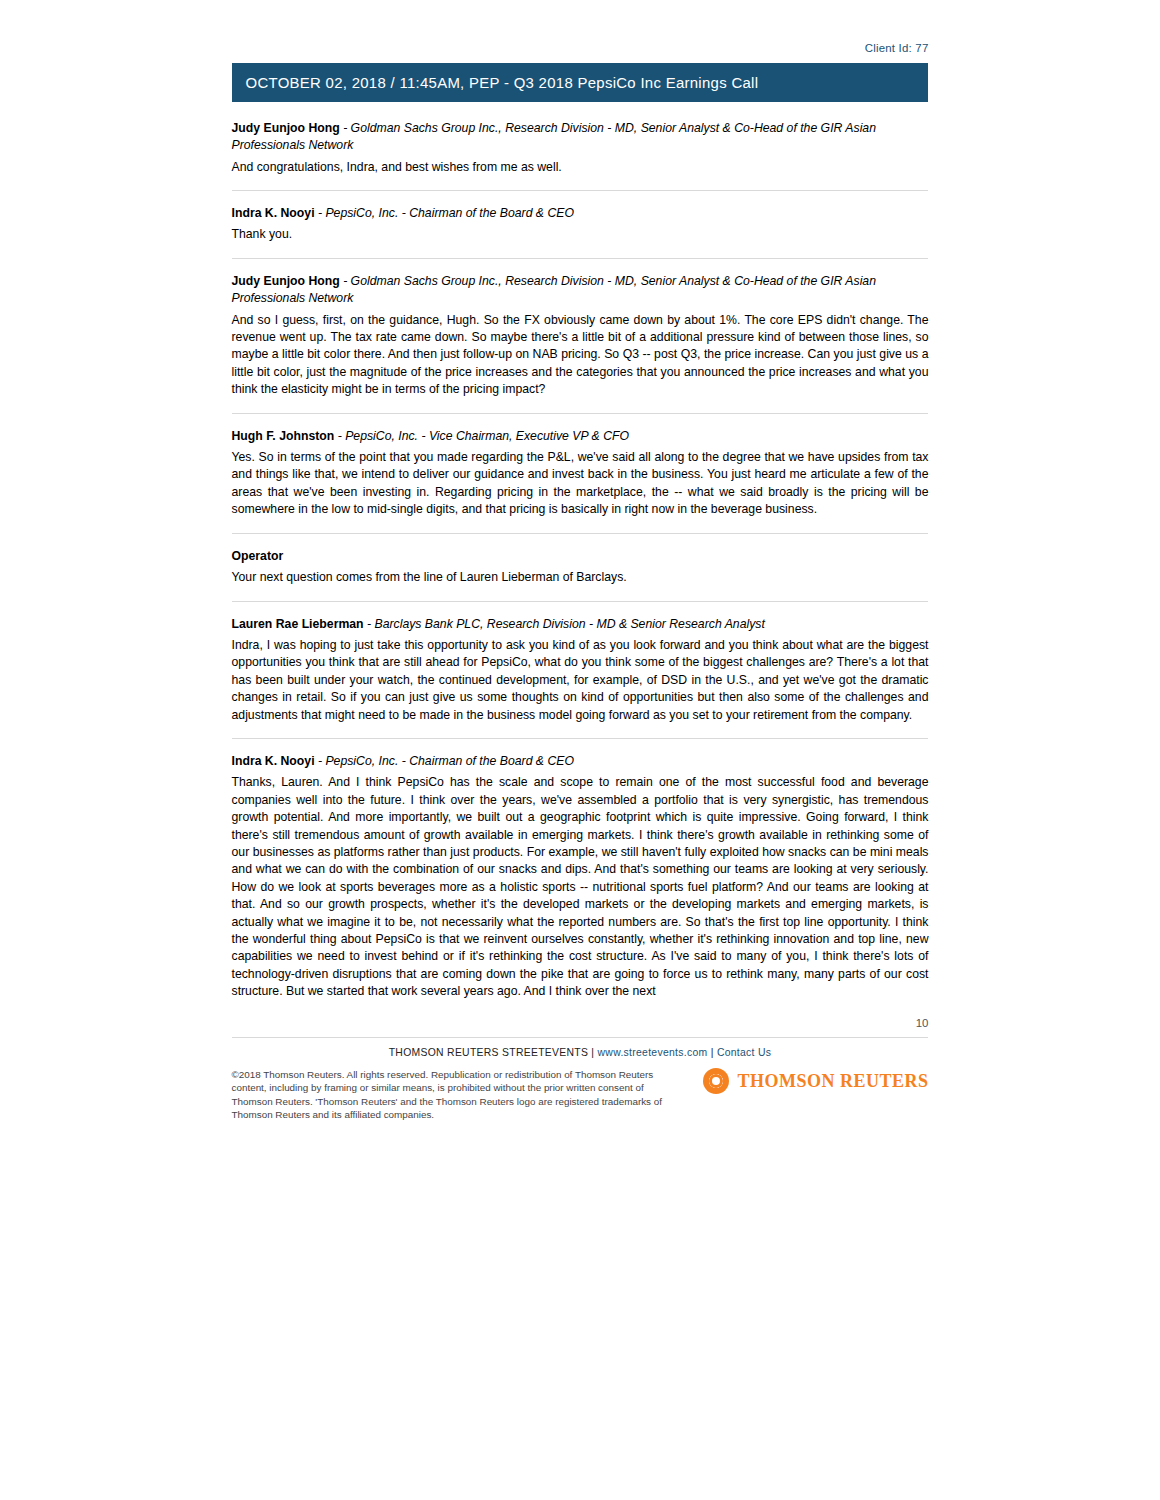Client Id: 77
OCTOBER 02, 2018 / 11:45AM, PEP - Q3 2018 PepsiCo Inc Earnings Call
Judy Eunjoo Hong - Goldman Sachs Group Inc., Research Division - MD, Senior Analyst & Co-Head of the GIR Asian Professionals Network
And congratulations, Indra, and best wishes from me as well.
Indra K. Nooyi - PepsiCo, Inc. - Chairman of the Board & CEO
Thank you.
Judy Eunjoo Hong - Goldman Sachs Group Inc., Research Division - MD, Senior Analyst & Co-Head of the GIR Asian Professionals Network
And so I guess, first, on the guidance, Hugh. So the FX obviously came down by about 1%. The core EPS didn't change. The revenue went up. The tax rate came down. So maybe there's a little bit of a additional pressure kind of between those lines, so maybe a little bit color there. And then just follow-up on NAB pricing. So Q3 -- post Q3, the price increase. Can you just give us a little bit color, just the magnitude of the price increases and the categories that you announced the price increases and what you think the elasticity might be in terms of the pricing impact?
Hugh F. Johnston - PepsiCo, Inc. - Vice Chairman, Executive VP & CFO
Yes. So in terms of the point that you made regarding the P&L, we've said all along to the degree that we have upsides from tax and things like that, we intend to deliver our guidance and invest back in the business. You just heard me articulate a few of the areas that we've been investing in. Regarding pricing in the marketplace, the -- what we said broadly is the pricing will be somewhere in the low to mid-single digits, and that pricing is basically in right now in the beverage business.
Operator
Your next question comes from the line of Lauren Lieberman of Barclays.
Lauren Rae Lieberman - Barclays Bank PLC, Research Division - MD & Senior Research Analyst
Indra, I was hoping to just take this opportunity to ask you kind of as you look forward and you think about what are the biggest opportunities you think that are still ahead for PepsiCo, what do you think some of the biggest challenges are? There's a lot that has been built under your watch, the continued development, for example, of DSD in the U.S., and yet we've got the dramatic changes in retail. So if you can just give us some thoughts on kind of opportunities but then also some of the challenges and adjustments that might need to be made in the business model going forward as you set to your retirement from the company.
Indra K. Nooyi - PepsiCo, Inc. - Chairman of the Board & CEO
Thanks, Lauren. And I think PepsiCo has the scale and scope to remain one of the most successful food and beverage companies well into the future. I think over the years, we've assembled a portfolio that is very synergistic, has tremendous growth potential. And more importantly, we built out a geographic footprint which is quite impressive. Going forward, I think there's still tremendous amount of growth available in emerging markets. I think there's growth available in rethinking some of our businesses as platforms rather than just products. For example, we still haven't fully exploited how snacks can be mini meals and what we can do with the combination of our snacks and dips. And that's something our teams are looking at very seriously. How do we look at sports beverages more as a holistic sports -- nutritional sports fuel platform? And our teams are looking at that. And so our growth prospects, whether it's the developed markets or the developing markets and emerging markets, is actually what we imagine it to be, not necessarily what the reported numbers are. So that's the first top line opportunity. I think the wonderful thing about PepsiCo is that we reinvent ourselves constantly, whether it's rethinking innovation and top line, new capabilities we need to invest behind or if it's rethinking the cost structure. As I've said to many of you, I think there's lots of technology-driven disruptions that are coming down the pike that are going to force us to rethink many, many parts of our cost structure. But we started that work several years ago. And I think over the next
10
THOMSON REUTERS STREETEVENTS | www.streetevents.com | Contact Us
©2018 Thomson Reuters. All rights reserved. Republication or redistribution of Thomson Reuters content, including by framing or similar means, is prohibited without the prior written consent of Thomson Reuters. 'Thomson Reuters' and the Thomson Reuters logo are registered trademarks of Thomson Reuters and its affiliated companies.
THOMSON REUTERS